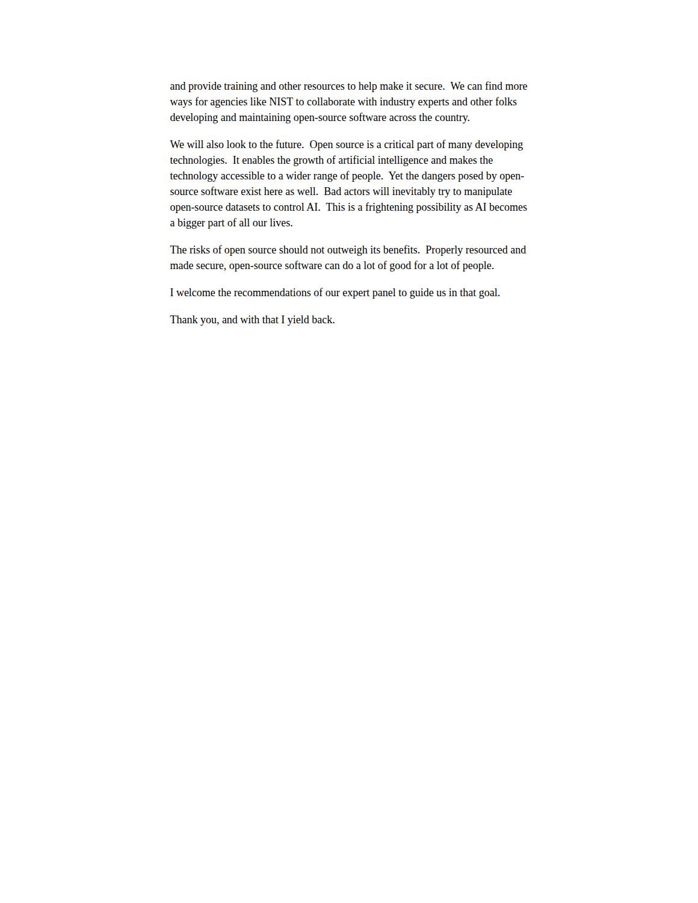and provide training and other resources to help make it secure. We can find more ways for agencies like NIST to collaborate with industry experts and other folks developing and maintaining open-source software across the country.
We will also look to the future. Open source is a critical part of many developing technologies. It enables the growth of artificial intelligence and makes the technology accessible to a wider range of people. Yet the dangers posed by open-source software exist here as well. Bad actors will inevitably try to manipulate open-source datasets to control AI. This is a frightening possibility as AI becomes a bigger part of all our lives.
The risks of open source should not outweigh its benefits. Properly resourced and made secure, open-source software can do a lot of good for a lot of people.
I welcome the recommendations of our expert panel to guide us in that goal.
Thank you, and with that I yield back.